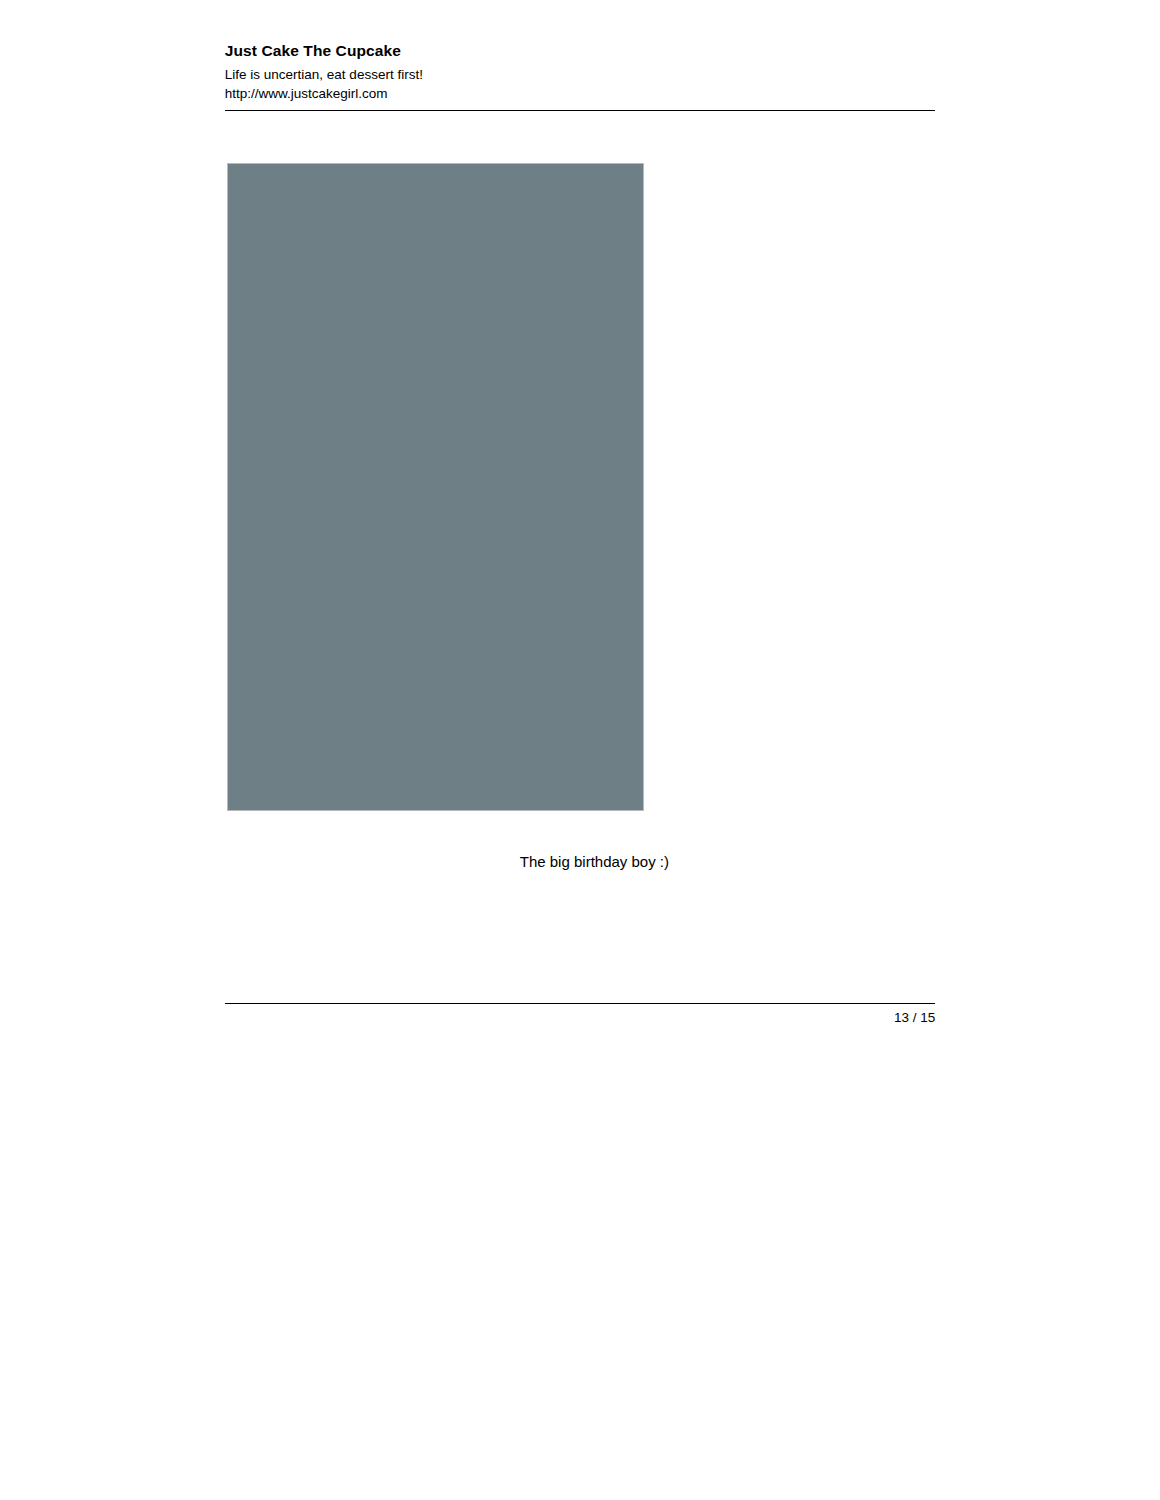Just Cake The Cupcake
Life is uncertian, eat dessert first!
http://www.justcakegirl.com
The big birthday boy :)
13 / 15